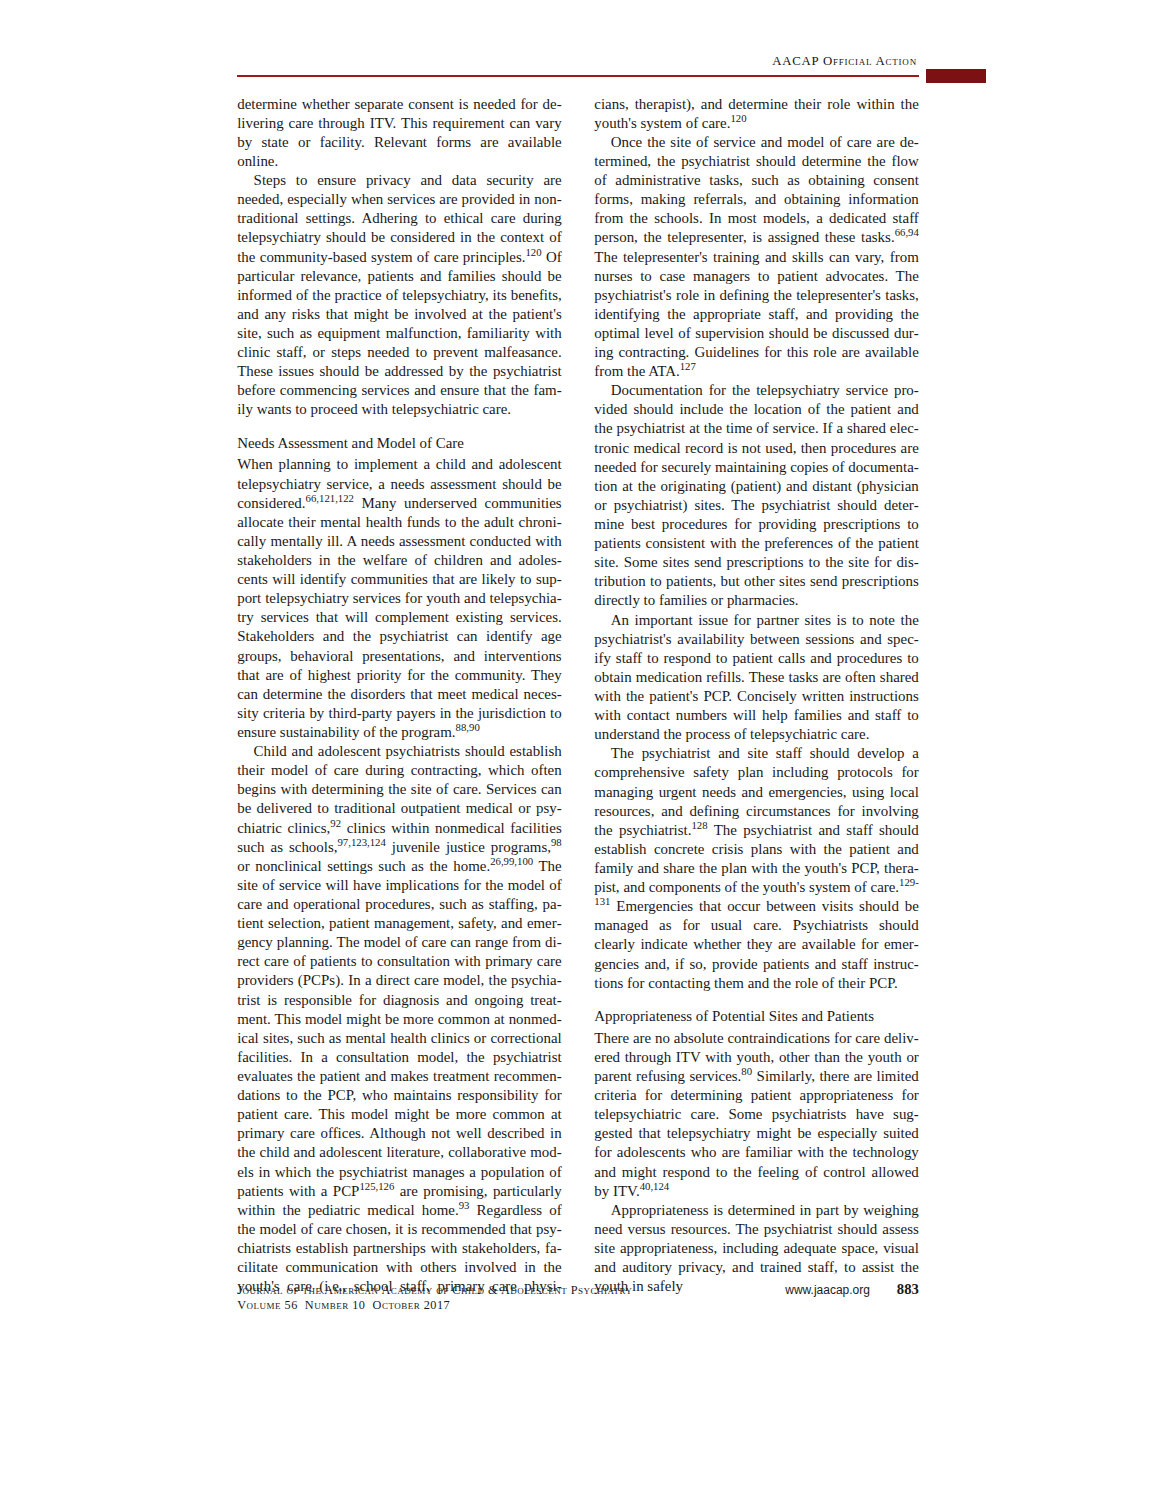AACAP Official Action
determine whether separate consent is needed for delivering care through ITV. This requirement can vary by state or facility. Relevant forms are available online.
Steps to ensure privacy and data security are needed, especially when services are provided in nontraditional settings. Adhering to ethical care during telepsychiatry should be considered in the context of the community-based system of care principles.120 Of particular relevance, patients and families should be informed of the practice of telepsychiatry, its benefits, and any risks that might be involved at the patient's site, such as equipment malfunction, familiarity with clinic staff, or steps needed to prevent malfeasance. These issues should be addressed by the psychiatrist before commencing services and ensure that the family wants to proceed with telepsychiatric care.
Needs Assessment and Model of Care
When planning to implement a child and adolescent telepsychiatry service, a needs assessment should be considered.66,121,122 Many underserved communities allocate their mental health funds to the adult chronically mentally ill. A needs assessment conducted with stakeholders in the welfare of children and adolescents will identify communities that are likely to support telepsychiatry services for youth and telepsychiatry services that will complement existing services. Stakeholders and the psychiatrist can identify age groups, behavioral presentations, and interventions that are of highest priority for the community. They can determine the disorders that meet medical necessity criteria by third-party payers in the jurisdiction to ensure sustainability of the program.88,90
Child and adolescent psychiatrists should establish their model of care during contracting, which often begins with determining the site of care. Services can be delivered to traditional outpatient medical or psychiatric clinics,92 clinics within nonmedical facilities such as schools,97,123,124 juvenile justice programs,98 or nonclinical settings such as the home.26,99,100 The site of service will have implications for the model of care and operational procedures, such as staffing, patient selection, patient management, safety, and emergency planning. The model of care can range from direct care of patients to consultation with primary care providers (PCPs). In a direct care model, the psychiatrist is responsible for diagnosis and ongoing treatment. This model might be more common at nonmedical sites, such as mental health clinics or correctional facilities. In a consultation model, the psychiatrist evaluates the patient and makes treatment recommendations to the PCP, who maintains responsibility for patient care. This model might be more common at primary care offices. Although not well described in the child and adolescent literature, collaborative models in which the psychiatrist manages a population of patients with a PCP125,126 are promising, particularly within the pediatric medical home.93 Regardless of the model of care chosen, it is recommended that psychiatrists establish partnerships with stakeholders, facilitate communication with others involved in the youth's care (i.e., school staff, primary care physicians, therapist), and determine their role within the youth's system of care.120
Once the site of service and model of care are determined, the psychiatrist should determine the flow of administrative tasks, such as obtaining consent forms, making referrals, and obtaining information from the schools. In most models, a dedicated staff person, the telepresenter, is assigned these tasks.66,94 The telepresenter's training and skills can vary, from nurses to case managers to patient advocates. The psychiatrist's role in defining the telepresenter's tasks, identifying the appropriate staff, and providing the optimal level of supervision should be discussed during contracting. Guidelines for this role are available from the ATA.127
Documentation for the telepsychiatry service provided should include the location of the patient and the psychiatrist at the time of service. If a shared electronic medical record is not used, then procedures are needed for securely maintaining copies of documentation at the originating (patient) and distant (physician or psychiatrist) sites. The psychiatrist should determine best procedures for providing prescriptions to patients consistent with the preferences of the patient site. Some sites send prescriptions to the site for distribution to patients, but other sites send prescriptions directly to families or pharmacies.
An important issue for partner sites is to note the psychiatrist's availability between sessions and specify staff to respond to patient calls and procedures to obtain medication refills. These tasks are often shared with the patient's PCP. Concisely written instructions with contact numbers will help families and staff to understand the process of telepsychiatric care.
The psychiatrist and site staff should develop a comprehensive safety plan including protocols for managing urgent needs and emergencies, using local resources, and defining circumstances for involving the psychiatrist.128 The psychiatrist and staff should establish concrete crisis plans with the patient and family and share the plan with the youth's PCP, therapist, and components of the youth's system of care.129-131 Emergencies that occur between visits should be managed as for usual care. Psychiatrists should clearly indicate whether they are available for emergencies and, if so, provide patients and staff instructions for contacting them and the role of their PCP.
Appropriateness of Potential Sites and Patients
There are no absolute contraindications for care delivered through ITV with youth, other than the youth or parent refusing services.80 Similarly, there are limited criteria for determining patient appropriateness for telepsychiatric care. Some psychiatrists have suggested that telepsychiatry might be especially suited for adolescents who are familiar with the technology and might respond to the feeling of control allowed by ITV.40,124
Appropriateness is determined in part by weighing need versus resources. The psychiatrist should assess site appropriateness, including adequate space, visual and auditory privacy, and trained staff, to assist the youth in safely
Journal of the American Academy of Child & Adolescent Psychiatry Volume 56 Number 10 October 2017
www.jaacap.org 883